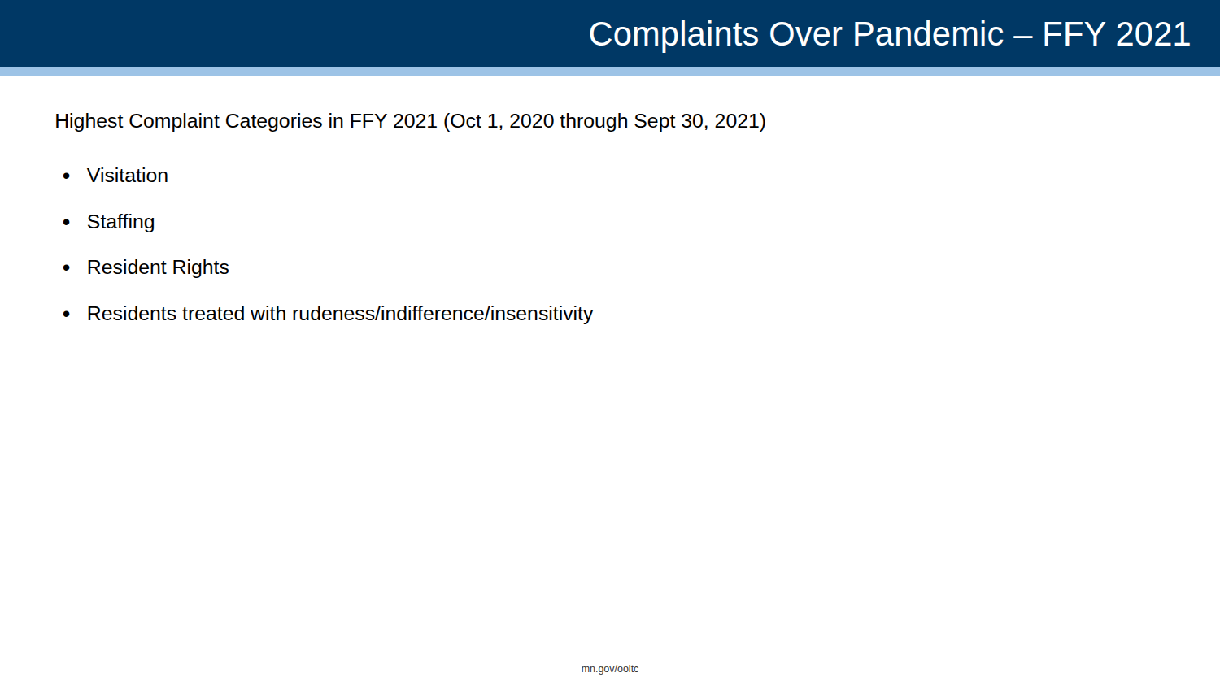Complaints Over Pandemic – FFY 2021
Highest Complaint Categories in FFY 2021 (Oct 1, 2020 through Sept 30, 2021)
Visitation
Staffing
Resident Rights
Residents treated with rudeness/indifference/insensitivity
mn.gov/ooltc